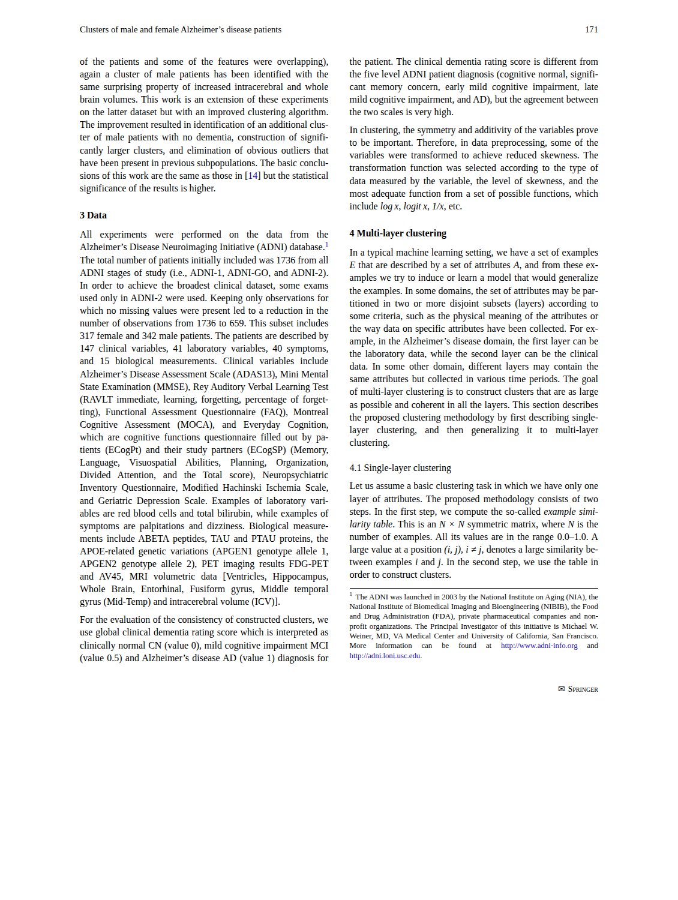Clusters of male and female Alzheimer’s disease patients 171
of the patients and some of the features were overlapping), again a cluster of male patients has been identified with the same surprising property of increased intracerebral and whole brain volumes. This work is an extension of these experiments on the latter dataset but with an improved clustering algorithm. The improvement resulted in identification of an additional cluster of male patients with no dementia, construction of significantly larger clusters, and elimination of obvious outliers that have been present in previous subpopulations. The basic conclusions of this work are the same as those in [14] but the statistical significance of the results is higher.
3 Data
All experiments were performed on the data from the Alzheimer’s Disease Neuroimaging Initiative (ADNI) database.1 The total number of patients initially included was 1736 from all ADNI stages of study (i.e., ADNI-1, ADNI-GO, and ADNI-2). In order to achieve the broadest clinical dataset, some exams used only in ADNI-2 were used. Keeping only observations for which no missing values were present led to a reduction in the number of observations from 1736 to 659. This subset includes 317 female and 342 male patients. The patients are described by 147 clinical variables, 41 laboratory variables, 40 symptoms, and 15 biological measurements. Clinical variables include Alzheimer’s Disease Assessment Scale (ADAS13), Mini Mental State Examination (MMSE), Rey Auditory Verbal Learning Test (RAVLT immediate, learning, forgetting, percentage of forgetting), Functional Assessment Questionnaire (FAQ), Montreal Cognitive Assessment (MOCA), and Everyday Cognition, which are cognitive functions questionnaire filled out by patients (ECogPt) and their study partners (ECogSP) (Memory, Language, Visuospatial Abilities, Planning, Organization, Divided Attention, and the Total score), Neuropsychiatric Inventory Questionnaire, Modified Hachinski Ischemia Scale, and Geriatric Depression Scale. Examples of laboratory variables are red blood cells and total bilirubin, while examples of symptoms are palpitations and dizziness. Biological measurements include ABETA peptides, TAU and PTAU proteins, the APOE-related genetic variations (APGEN1 genotype allele 1, APGEN2 genotype allele 2), PET imaging results FDG-PET and AV45, MRI volumetric data [Ventricles, Hippocampus, Whole Brain, Entorhinal, Fusiform gyrus, Middle temporal gyrus (Mid-Temp) and intracerebral volume (ICV)].
For the evaluation of the consistency of constructed clusters, we use global clinical dementia rating score which is interpreted as clinically normal CN (value 0), mild cognitive impairment MCI (value 0.5) and Alzheimer’s disease AD (value 1) diagnosis for the patient. The clinical dementia rating score is different from the five level ADNI patient diagnosis (cognitive normal, significant memory concern, early mild cognitive impairment, late mild cognitive impairment, and AD), but the agreement between the two scales is very high.
In clustering, the symmetry and additivity of the variables prove to be important. Therefore, in data preprocessing, some of the variables were transformed to achieve reduced skewness. The transformation function was selected according to the type of data measured by the variable, the level of skewness, and the most adequate function from a set of possible functions, which include log x, logit x, 1/x, etc.
4 Multi-layer clustering
In a typical machine learning setting, we have a set of examples E that are described by a set of attributes A, and from these examples we try to induce or learn a model that would generalize the examples. In some domains, the set of attributes may be partitioned in two or more disjoint subsets (layers) according to some criteria, such as the physical meaning of the attributes or the way data on specific attributes have been collected. For example, in the Alzheimer’s disease domain, the first layer can be the laboratory data, while the second layer can be the clinical data. In some other domain, different layers may contain the same attributes but collected in various time periods. The goal of multi-layer clustering is to construct clusters that are as large as possible and coherent in all the layers. This section describes the proposed clustering methodology by first describing single-layer clustering, and then generalizing it to multi-layer clustering.
4.1 Single-layer clustering
Let us assume a basic clustering task in which we have only one layer of attributes. The proposed methodology consists of two steps. In the first step, we compute the so-called example similarity table. This is an N × N symmetric matrix, where N is the number of examples. All its values are in the range 0.0–1.0. A large value at a position (i, j), i ≠ j, denotes a large similarity between examples i and j. In the second step, we use the table in order to construct clusters.
1 The ADNI was launched in 2003 by the National Institute on Aging (NIA), the National Institute of Biomedical Imaging and Bioengineering (NIBIB), the Food and Drug Administration (FDA), private pharmaceutical companies and non-profit organizations. The Principal Investigator of this initiative is Michael W. Weiner, MD, VA Medical Center and University of California, San Francisco. More information can be found at http://www.adni-info.org and http://adni.loni.usc.edu.
Springer